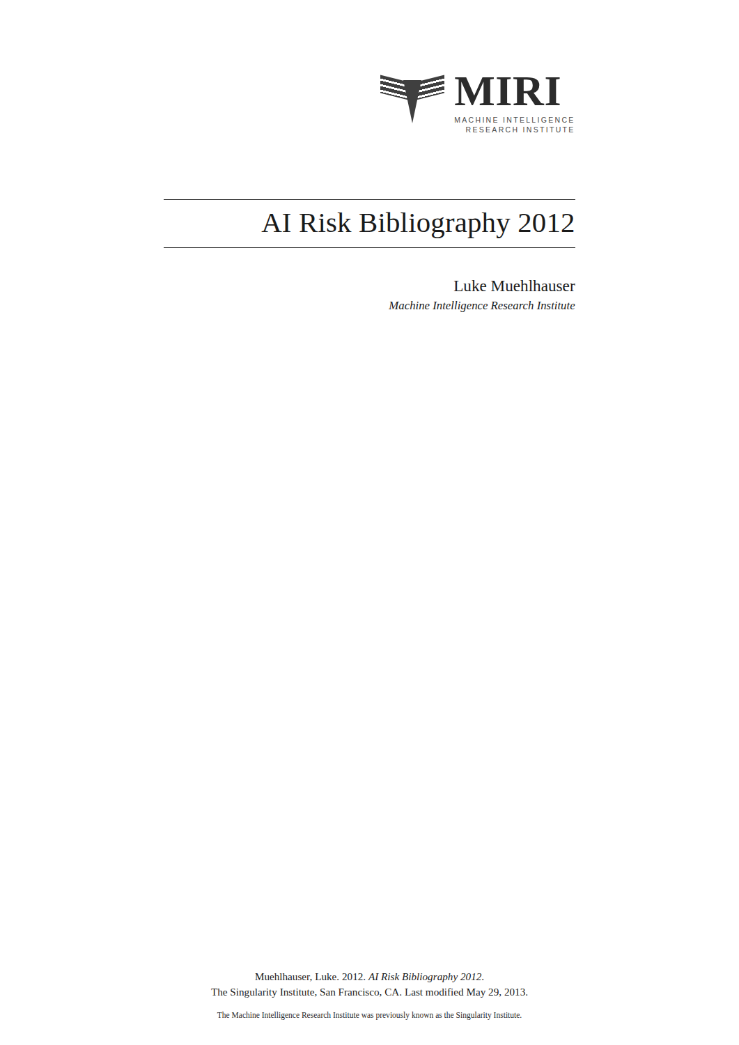MIRI MACHINE INTELLIGENCE RESEARCH INSTITUTE
AI Risk Bibliography 2012
Luke Muehlhauser Machine Intelligence Research Institute
Muehlhauser, Luke. 2012. AI Risk Bibliography 2012.
The Singularity Institute, San Francisco, CA. Last modified May 29, 2013.
The Machine Intelligence Research Institute was previously known as the Singularity Institute.